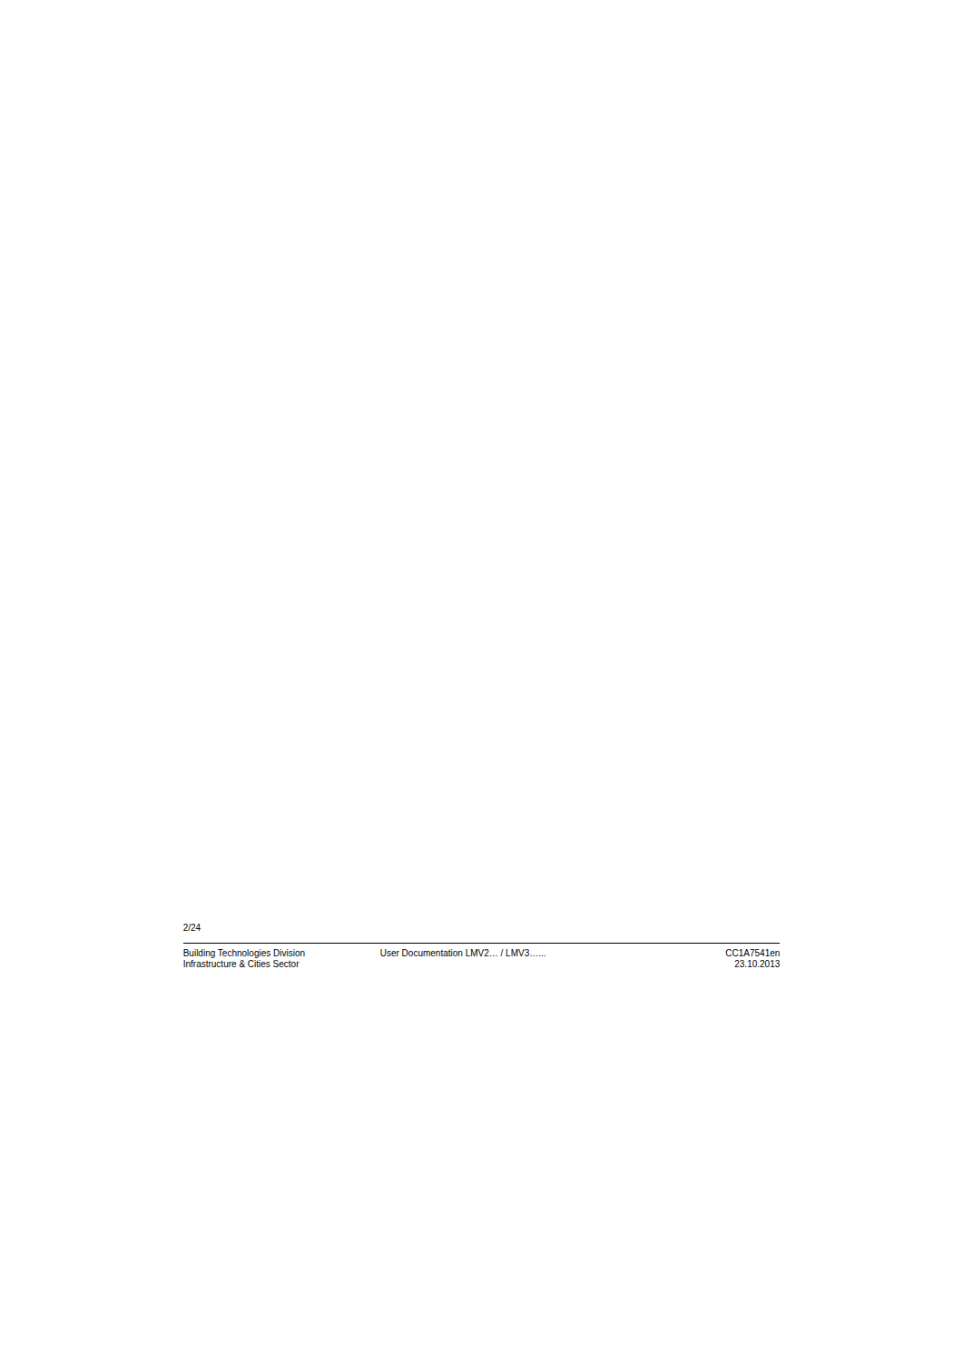2/24
| Building Technologies Division | User Documentation LMV2… / LMV3…... | CC1A7541en |
| Infrastructure & Cities Sector | | 23.10.2013 |